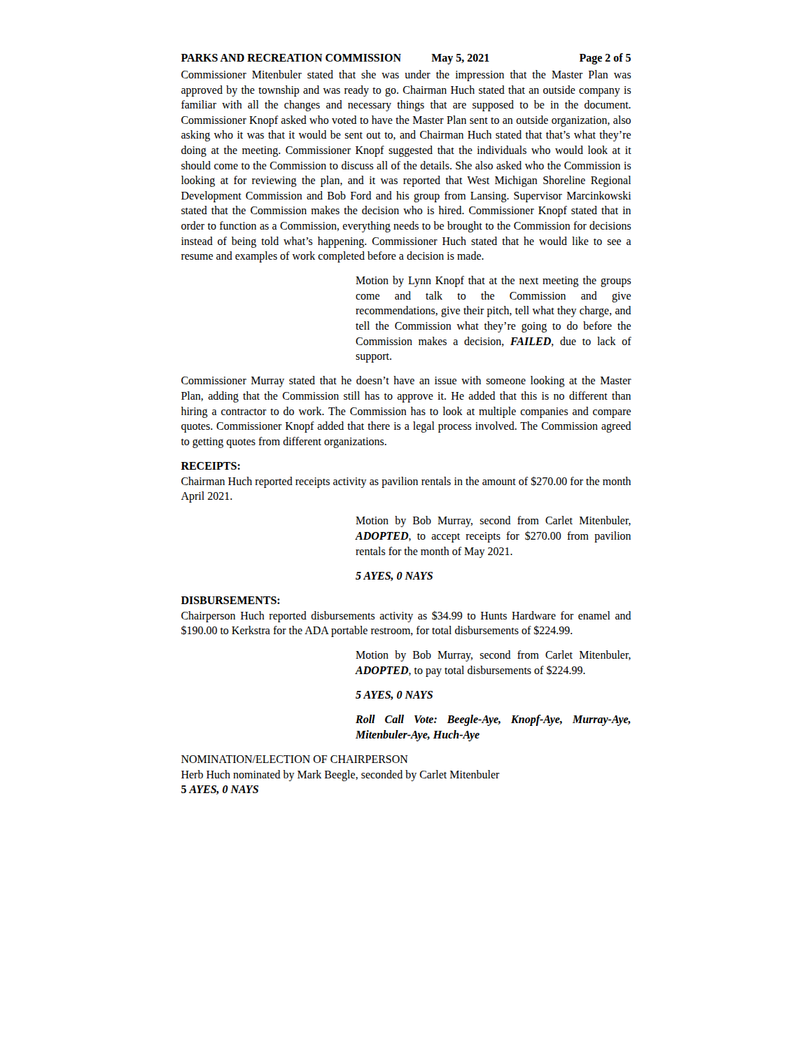PARKS AND RECREATION COMMISSION May 5, 2021 Page 2 of 5
Commissioner Mitenbuler stated that she was under the impression that the Master Plan was approved by the township and was ready to go. Chairman Huch stated that an outside company is familiar with all the changes and necessary things that are supposed to be in the document. Commissioner Knopf asked who voted to have the Master Plan sent to an outside organization, also asking who it was that it would be sent out to, and Chairman Huch stated that that’s what they’re doing at the meeting. Commissioner Knopf suggested that the individuals who would look at it should come to the Commission to discuss all of the details. She also asked who the Commission is looking at for reviewing the plan, and it was reported that West Michigan Shoreline Regional Development Commission and Bob Ford and his group from Lansing. Supervisor Marcinkowski stated that the Commission makes the decision who is hired. Commissioner Knopf stated that in order to function as a Commission, everything needs to be brought to the Commission for decisions instead of being told what’s happening. Commissioner Huch stated that he would like to see a resume and examples of work completed before a decision is made.
Motion by Lynn Knopf that at the next meeting the groups come and talk to the Commission and give recommendations, give their pitch, tell what they charge, and tell the Commission what they’re going to do before the Commission makes a decision, FAILED, due to lack of support.
Commissioner Murray stated that he doesn’t have an issue with someone looking at the Master Plan, adding that the Commission still has to approve it. He added that this is no different than hiring a contractor to do work. The Commission has to look at multiple companies and compare quotes. Commissioner Knopf added that there is a legal process involved. The Commission agreed to getting quotes from different organizations.
RECEIPTS:
Chairman Huch reported receipts activity as pavilion rentals in the amount of $270.00 for the month April 2021.
Motion by Bob Murray, second from Carlet Mitenbuler, ADOPTED, to accept receipts for $270.00 from pavilion rentals for the month of May 2021.
5 AYES, 0 NAYS
DISBURSEMENTS:
Chairperson Huch reported disbursements activity as $34.99 to Hunts Hardware for enamel and $190.00 to Kerkstra for the ADA portable restroom, for total disbursements of $224.99.
Motion by Bob Murray, second from Carlet Mitenbuler, ADOPTED, to pay total disbursements of $224.99.
5 AYES, 0 NAYS
Roll Call Vote: Beegle-Aye, Knopf-Aye, Murray-Aye, Mitenbuler-Aye, Huch-Aye
NOMINATION/ELECTION OF CHAIRPERSON
Herb Huch nominated by Mark Beegle, seconded by Carlet Mitenbuler
5 AYES, 0 NAYS